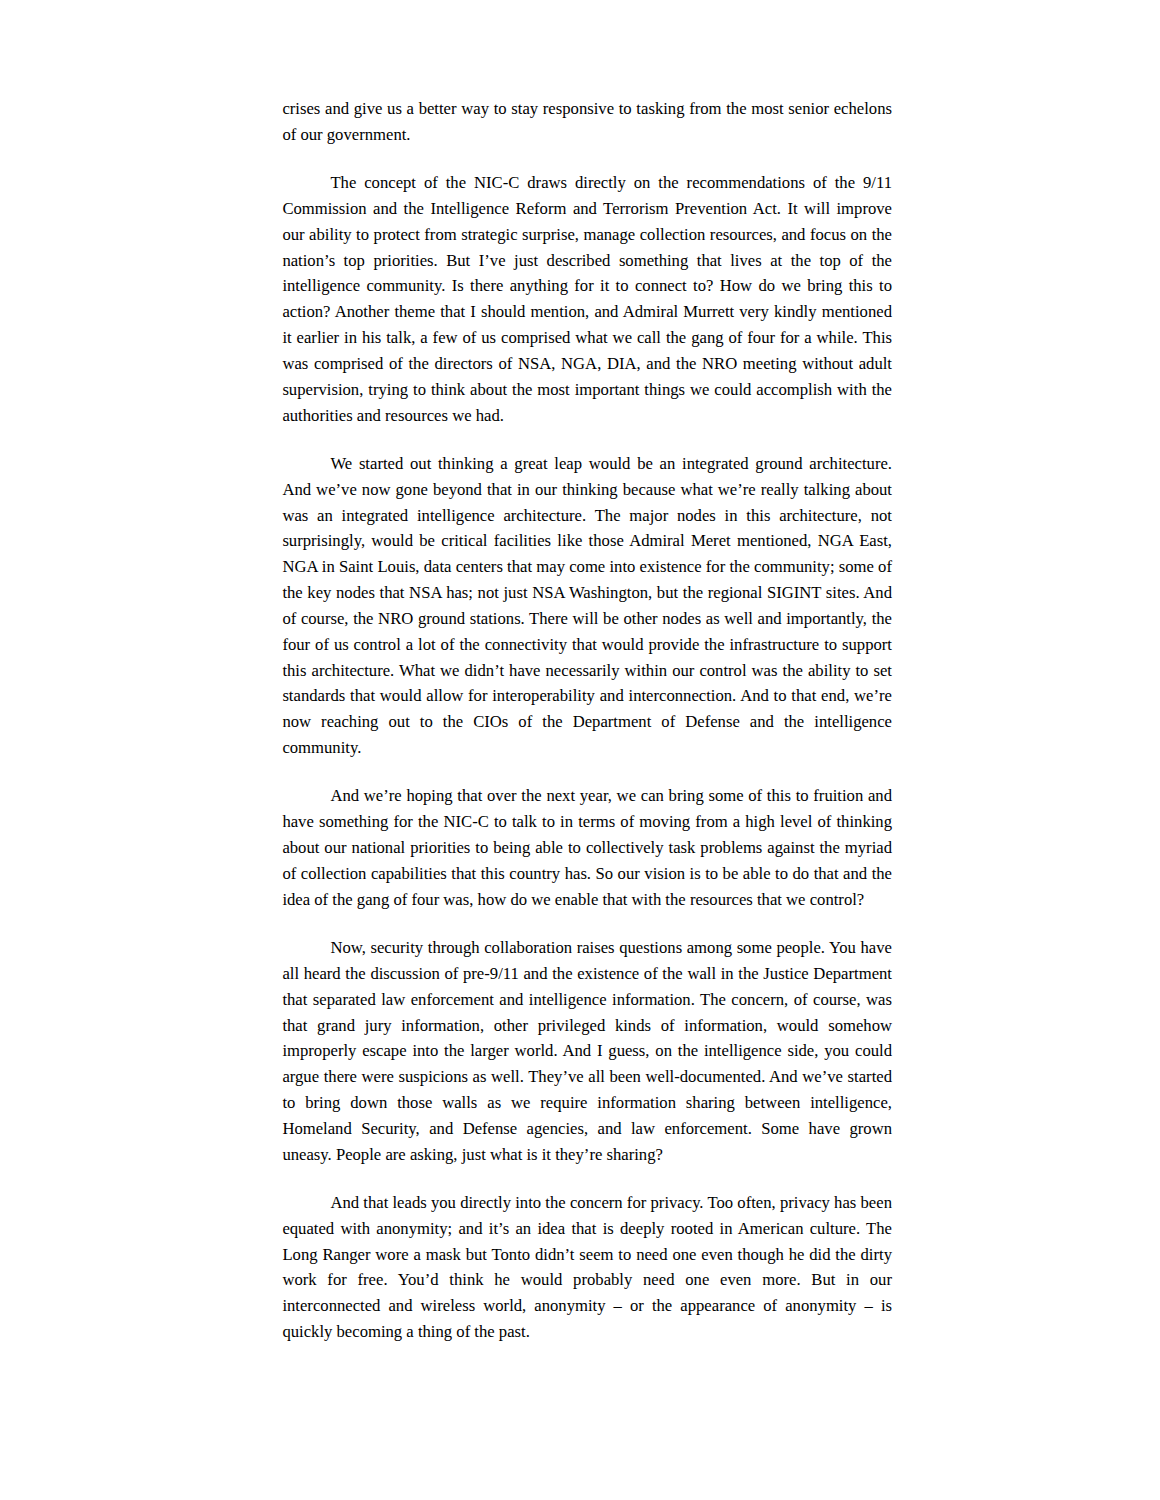crises and give us a better way to stay responsive to tasking from the most senior echelons of our government.
The concept of the NIC-C draws directly on the recommendations of the 9/11 Commission and the Intelligence Reform and Terrorism Prevention Act. It will improve our ability to protect from strategic surprise, manage collection resources, and focus on the nation’s top priorities. But I’ve just described something that lives at the top of the intelligence community. Is there anything for it to connect to? How do we bring this to action? Another theme that I should mention, and Admiral Murrett very kindly mentioned it earlier in his talk, a few of us comprised what we call the gang of four for a while. This was comprised of the directors of NSA, NGA, DIA, and the NRO meeting without adult supervision, trying to think about the most important things we could accomplish with the authorities and resources we had.
We started out thinking a great leap would be an integrated ground architecture. And we’ve now gone beyond that in our thinking because what we’re really talking about was an integrated intelligence architecture. The major nodes in this architecture, not surprisingly, would be critical facilities like those Admiral Meret mentioned, NGA East, NGA in Saint Louis, data centers that may come into existence for the community; some of the key nodes that NSA has; not just NSA Washington, but the regional SIGINT sites. And of course, the NRO ground stations. There will be other nodes as well and importantly, the four of us control a lot of the connectivity that would provide the infrastructure to support this architecture. What we didn’t have necessarily within our control was the ability to set standards that would allow for interoperability and interconnection. And to that end, we’re now reaching out to the CIOs of the Department of Defense and the intelligence community.
And we’re hoping that over the next year, we can bring some of this to fruition and have something for the NIC-C to talk to in terms of moving from a high level of thinking about our national priorities to being able to collectively task problems against the myriad of collection capabilities that this country has. So our vision is to be able to do that and the idea of the gang of four was, how do we enable that with the resources that we control?
Now, security through collaboration raises questions among some people. You have all heard the discussion of pre-9/11 and the existence of the wall in the Justice Department that separated law enforcement and intelligence information. The concern, of course, was that grand jury information, other privileged kinds of information, would somehow improperly escape into the larger world. And I guess, on the intelligence side, you could argue there were suspicions as well. They’ve all been well-documented. And we’ve started to bring down those walls as we require information sharing between intelligence, Homeland Security, and Defense agencies, and law enforcement. Some have grown uneasy. People are asking, just what is it they’re sharing?
And that leads you directly into the concern for privacy. Too often, privacy has been equated with anonymity; and it’s an idea that is deeply rooted in American culture. The Long Ranger wore a mask but Tonto didn’t seem to need one even though he did the dirty work for free. You’d think he would probably need one even more. But in our interconnected and wireless world, anonymity – or the appearance of anonymity – is quickly becoming a thing of the past.